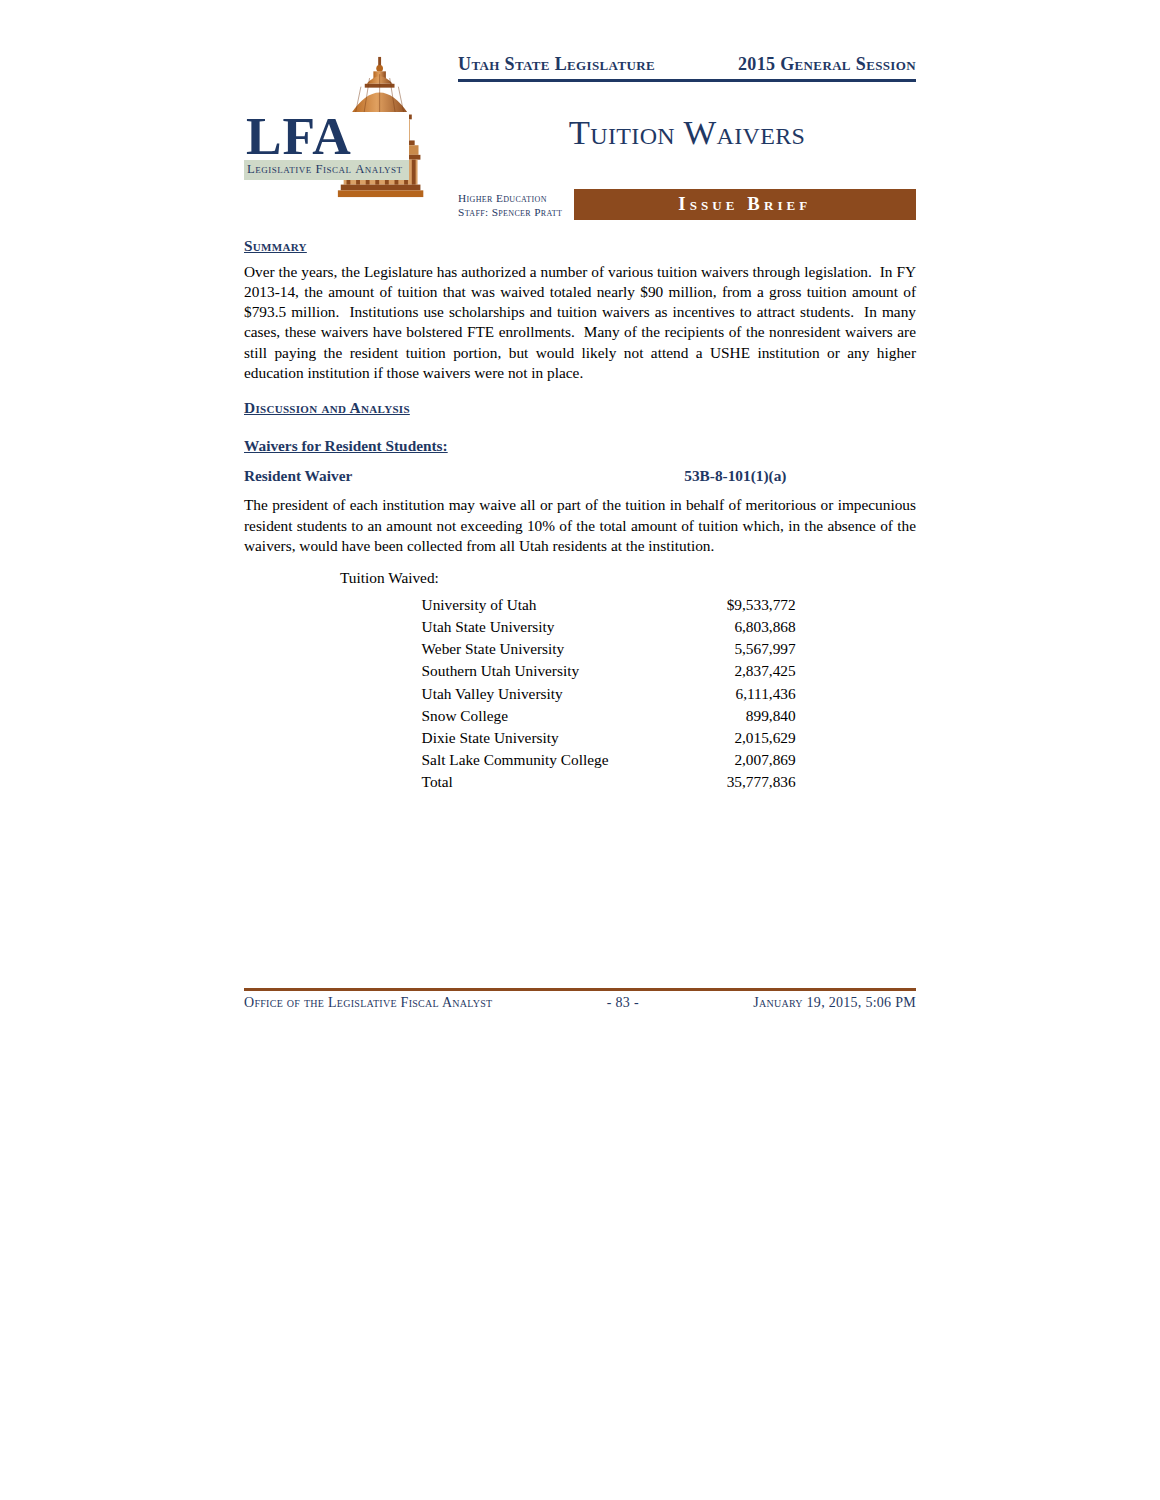LFA
Legislative Fiscal Analyst
Utah State Legislature 2015 General Session
Tuition Waivers
Higher Education
Staff: Spencer Pratt
Issue Brief
Summary
Over the years, the Legislature has authorized a number of various tuition waivers through legislation. In FY 2013-14, the amount of tuition that was waived totaled nearly $90 million, from a gross tuition amount of $793.5 million. Institutions use scholarships and tuition waivers as incentives to attract students. In many cases, these waivers have bolstered FTE enrollments. Many of the recipients of the nonresident waivers are still paying the resident tuition portion, but would likely not attend a USHE institution or any higher education institution if those waivers were not in place.
Discussion and Analysis
Waivers for Resident Students:
Resident Waiver 53B-8-101(1)(a)
The president of each institution may waive all or part of the tuition in behalf of meritorious or impecunious resident students to an amount not exceeding 10% of the total amount of tuition which, in the absence of the waivers, would have been collected from all Utah residents at the institution.
Tuition Waived:
| University of Utah | $9,533,772 |
| Utah State University | 6,803,868 |
| Weber State University | 5,567,997 |
| Southern Utah University | 2,837,425 |
| Utah Valley University | 6,111,436 |
| Snow College | 899,840 |
| Dixie State University | 2,015,629 |
| Salt Lake Community College | 2,007,869 |
| Total | 35,777,836 |
Office of the Legislative Fiscal Analyst - 83 - January 19, 2015, 5:06 PM